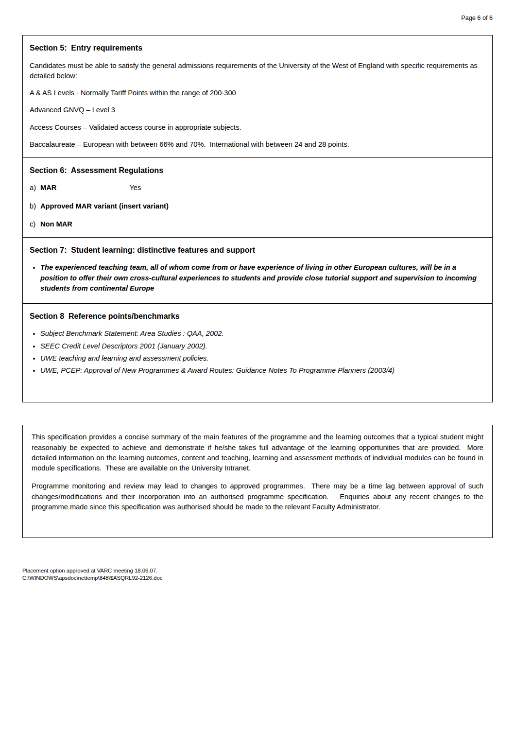Page 6 of 6
Section 5: Entry requirements
Candidates must be able to satisfy the general admissions requirements of the University of the West of England with specific requirements as detailed below:
A & AS Levels - Normally Tariff Points within the range of 200-300
Advanced GNVQ – Level 3
Access Courses – Validated access course in appropriate subjects.
Baccalaureate – European with between 66% and 70%. International with between 24 and 28 points.
Section 6: Assessment Regulations
a) MAR Yes
b) Approved MAR variant (insert variant)
c) Non MAR
Section 7: Student learning: distinctive features and support
The experienced teaching team, all of whom come from or have experience of living in other European cultures, will be in a position to offer their own cross-cultural experiences to students and provide close tutorial support and supervision to incoming students from continental Europe
Section 8 Reference points/benchmarks
Subject Benchmark Statement: Area Studies : QAA, 2002.
SEEC Credit Level Descriptors 2001 (January 2002).
UWE teaching and learning and assessment policies.
UWE, PCEP: Approval of New Programmes & Award Routes: Guidance Notes To Programme Planners (2003/4)
This specification provides a concise summary of the main features of the programme and the learning outcomes that a typical student might reasonably be expected to achieve and demonstrate if he/she takes full advantage of the learning opportunities that are provided. More detailed information on the learning outcomes, content and teaching, learning and assessment methods of individual modules can be found in module specifications. These are available on the University Intranet.
Programme monitoring and review may lead to changes to approved programmes. There may be a time lag between approval of such changes/modifications and their incorporation into an authorised programme specification. Enquiries about any recent changes to the programme made since this specification was authorised should be made to the relevant Faculty Administrator.
Placement option approved at VARC meeting 18.06.07.
C:\WINDOWS\apsdoc\nettemp\848\$ASQRL92-2126.doc